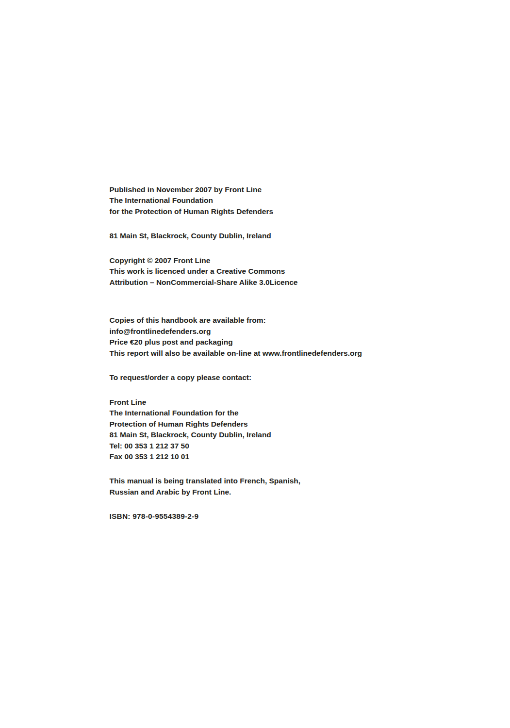Published in November 2007 by Front Line
The International Foundation
for the Protection of Human Rights Defenders
81 Main St, Blackrock, County Dublin, Ireland
Copyright © 2007 Front Line
This work is licenced under a Creative Commons
Attribution – NonCommercial-Share Alike 3.0Licence
Copies of this handbook are available from:
info@frontlinedefenders.org
Price €20 plus post and packaging
This report will also be available on-line at www.frontlinedefenders.org
To request/order a copy please contact:
Front Line
The International Foundation for the
Protection of Human Rights Defenders
81 Main St, Blackrock, County Dublin, Ireland
Tel: 00 353 1 212 37 50
Fax 00 353 1 212 10 01
This manual is being translated into French, Spanish,
Russian and Arabic by Front Line.
ISBN: 978-0-9554389-2-9